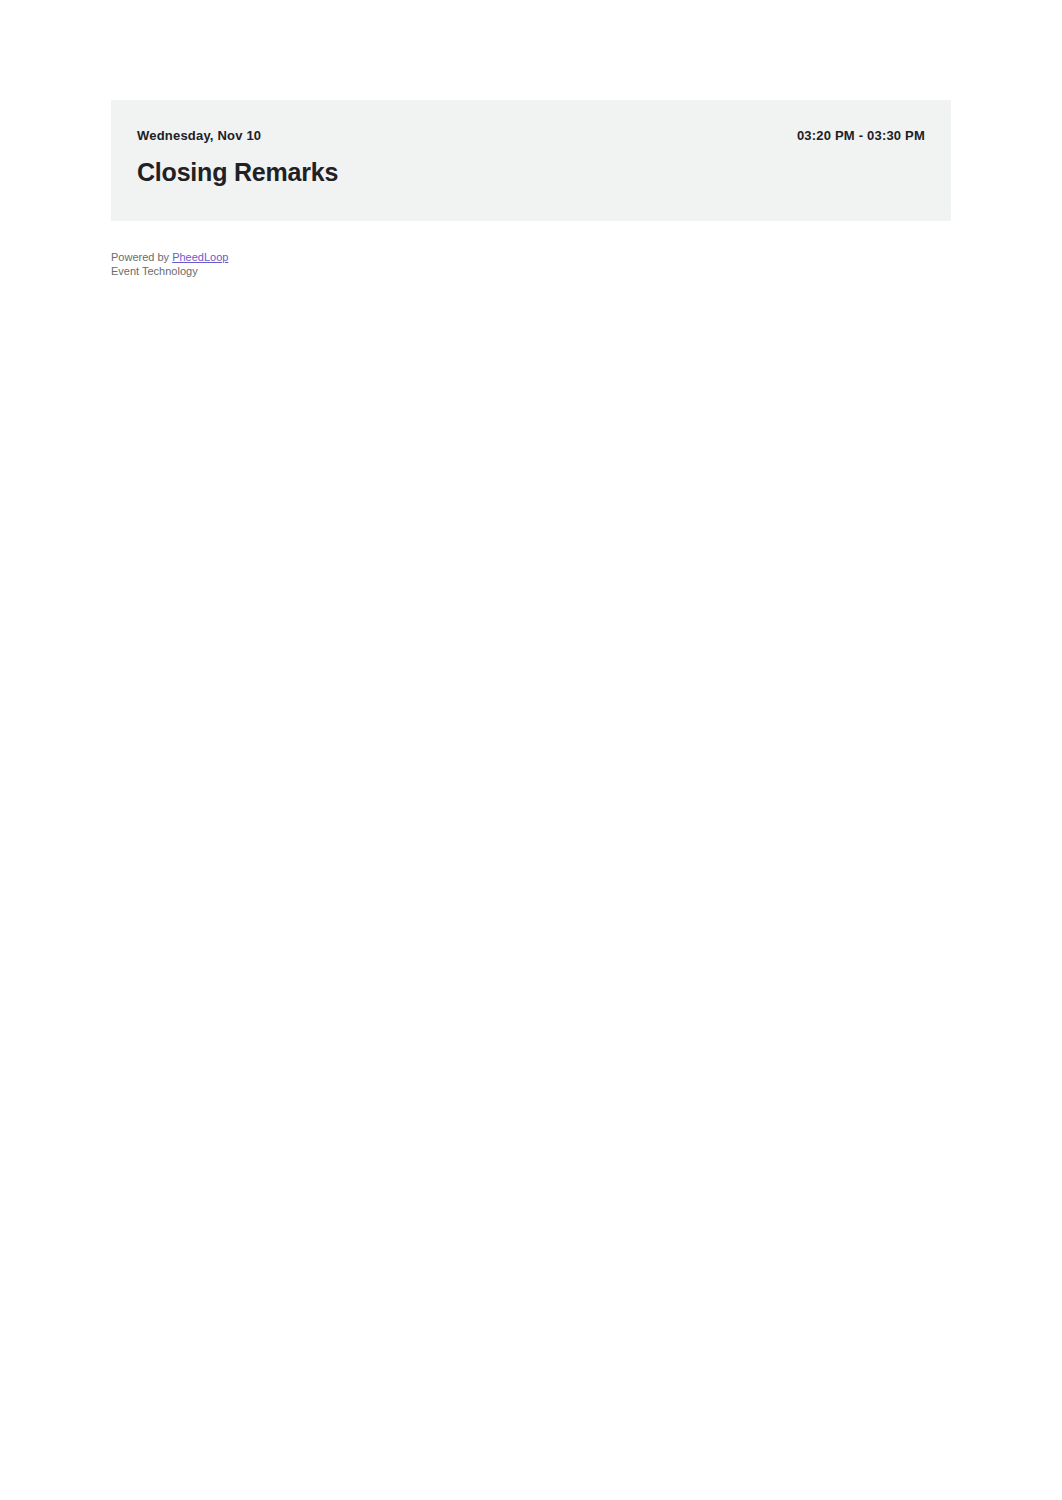Wednesday, Nov 10 03:20 PM - 03:30 PM
Closing Remarks
Powered by PheedLoop
Event Technology